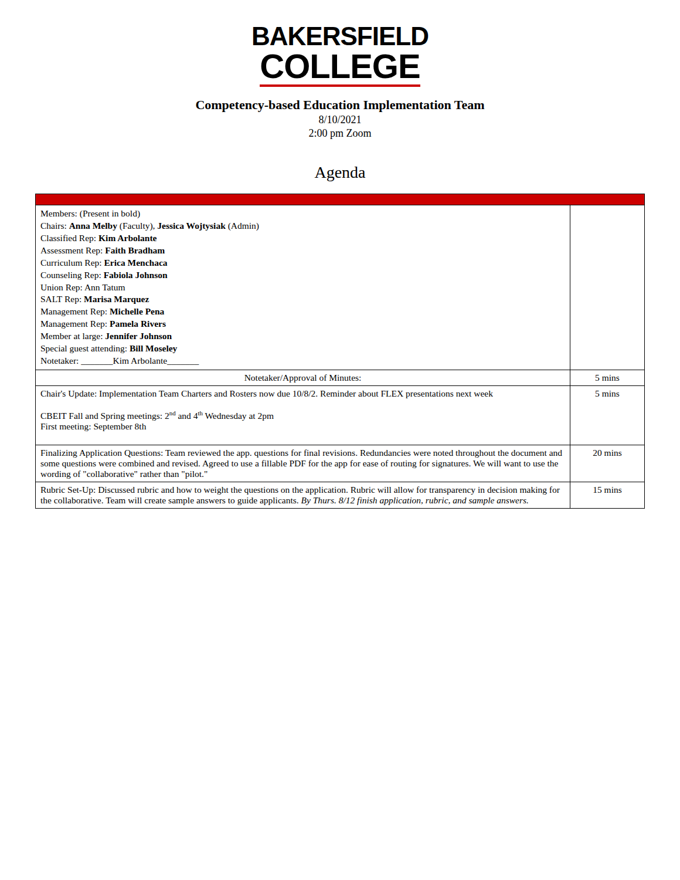BAKERSFIELD
COLLEGE
Competency-based Education Implementation Team
8/10/2021
2:00 pm Zoom
Agenda
| Members: (Present in bold) Chairs: Anna Melby (Faculty), Jessica Wojtysiak (Admin) Classified Rep: Kim Arbolante Assessment Rep: Faith Bradham Curriculum Rep: Erica Menchaca Counseling Rep: Fabiola Johnson Union Rep: Ann Tatum SALT Rep: Marisa Marquez Management Rep: Michelle Pena Management Rep: Pamela Rivers Member at large: Jennifer Johnson Special guest attending: Bill Moseley Notetaker: _______Kim Arbolante_______ | |
| Notetaker/Approval of Minutes: | 5 mins |
| Chair's Update: Implementation Team Charters and Rosters now due 10/8/2. Reminder about FLEX presentations next week CBEIT Fall and Spring meetings: 2 nd and 4 th Wednesday at 2pm First meeting: September 8th | 5 mins |
| Finalizing Application Questions: Team reviewed the app. questions for final revisions. Redundancies were noted throughout the document and some questions were combined and revised. Agreed to use a fillable PDF for the app for ease of routing for signatures. We will want to use the wording of "collaborative" rather than "pilot." | 20 mins |
| Rubric Set-Up: Discussed rubric and how to weight the questions on the application. Rubric will allow for transparency in decision making for the collaborative. Team will create sample answers to guide applicants. By Thurs. 8/12 finish application, rubric, and sample answers. | 15 mins |